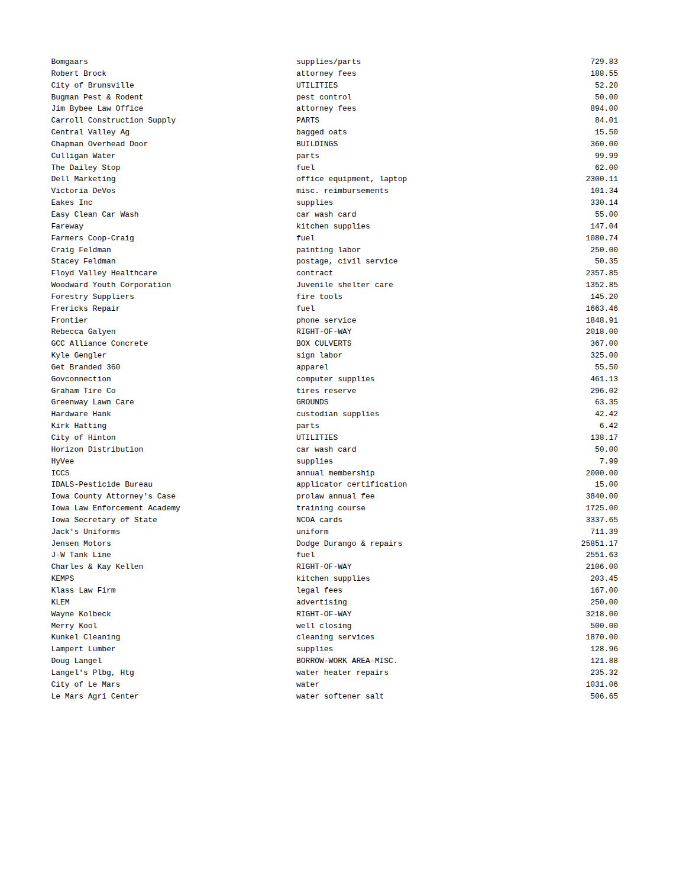| Bomgaars | supplies/parts | 729.83 |
| Robert Brock | attorney fees | 188.55 |
| City of Brunsville | UTILITIES | 52.20 |
| Bugman Pest & Rodent | pest control | 50.00 |
| Jim Bybee Law Office | attorney fees | 894.00 |
| Carroll Construction Supply | PARTS | 84.01 |
| Central Valley Ag | bagged oats | 15.50 |
| Chapman Overhead Door | BUILDINGS | 360.00 |
| Culligan Water | parts | 99.99 |
| The Dailey Stop | fuel | 62.00 |
| Dell Marketing | office equipment, laptop | 2300.11 |
| Victoria DeVos | misc. reimbursements | 101.34 |
| Eakes Inc | supplies | 330.14 |
| Easy Clean Car Wash | car wash card | 55.00 |
| Fareway | kitchen supplies | 147.04 |
| Farmers Coop-Craig | fuel | 1080.74 |
| Craig Feldman | painting labor | 250.00 |
| Stacey Feldman | postage, civil service | 50.35 |
| Floyd Valley Healthcare | contract | 2357.85 |
| Woodward Youth Corporation | Juvenile shelter care | 1352.85 |
| Forestry Suppliers | fire tools | 145.20 |
| Frericks Repair | fuel | 1663.46 |
| Frontier | phone service | 1848.91 |
| Rebecca Galyen | RIGHT-OF-WAY | 2018.00 |
| GCC Alliance Concrete | BOX CULVERTS | 367.00 |
| Kyle Gengler | sign labor | 325.00 |
| Get Branded 360 | apparel | 55.50 |
| Govconnection | computer supplies | 461.13 |
| Graham Tire Co | tires reserve | 296.02 |
| Greenway Lawn Care | GROUNDS | 63.35 |
| Hardware Hank | custodian supplies | 42.42 |
| Kirk Hatting | parts | 6.42 |
| City of Hinton | UTILITIES | 138.17 |
| Horizon Distribution | car wash card | 50.00 |
| HyVee | supplies | 7.99 |
| ICCS | annual membership | 2000.00 |
| IDALS-Pesticide Bureau | applicator certification | 15.00 |
| Iowa County Attorney's Case | prolaw annual fee | 3840.00 |
| Iowa Law Enforcement Academy | training course | 1725.00 |
| Iowa Secretary of State | NCOA cards | 3337.65 |
| Jack's Uniforms | uniform | 711.39 |
| Jensen Motors | Dodge Durango & repairs | 25851.17 |
| J-W Tank Line | fuel | 2551.63 |
| Charles & Kay Kellen | RIGHT-OF-WAY | 2106.00 |
| KEMPS | kitchen supplies | 203.45 |
| Klass Law Firm | legal fees | 167.00 |
| KLEM | advertising | 250.00 |
| Wayne Kolbeck | RIGHT-OF-WAY | 3218.00 |
| Merry Kool | well closing | 500.00 |
| Kunkel Cleaning | cleaning services | 1870.00 |
| Lampert Lumber | supplies | 128.96 |
| Doug Langel | BORROW-WORK AREA-MISC. | 121.88 |
| Langel's Plbg, Htg | water heater repairs | 235.32 |
| City of Le Mars | water | 1031.06 |
| Le Mars Agri Center | water softener salt | 506.65 |